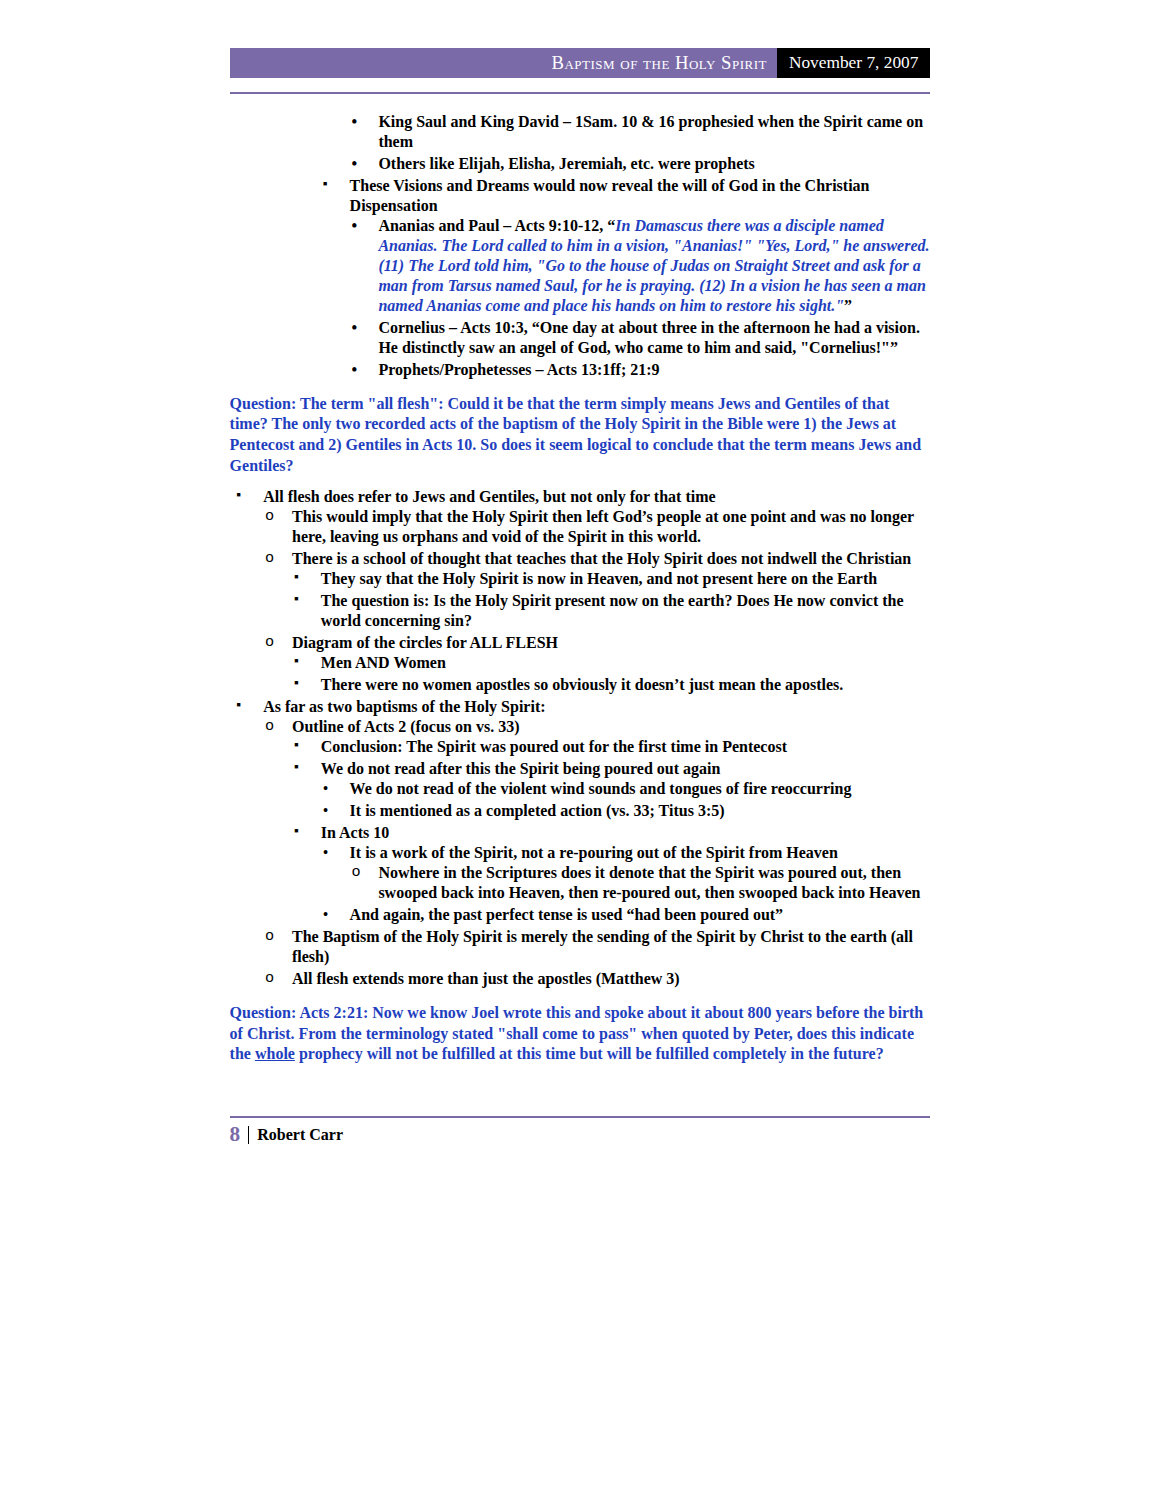Baptism of the Holy Spirit
November 7, 2007
King Saul and King David – 1Sam. 10 & 16 prophesied when the Spirit came on them
Others like Elijah, Elisha, Jeremiah, etc. were prophets
These Visions and Dreams would now reveal the will of God in the Christian Dispensation
Ananias and Paul – Acts 9:10-12, “In Damascus there was a disciple named Ananias. The Lord called to him in a vision, "Ananias!" "Yes, Lord," he answered. (11) The Lord told him, "Go to the house of Judas on Straight Street and ask for a man from Tarsus named Saul, for he is praying. (12) In a vision he has seen a man named Ananias come and place his hands on him to restore his sight."”
Cornelius – Acts 10:3, “One day at about three in the afternoon he had a vision. He distinctly saw an angel of God, who came to him and said, "Cornelius!"”
Prophets/Prophetesses – Acts 13:1ff; 21:9
Question: The term "all flesh": Could it be that the term simply means Jews and Gentiles of that time? The only two recorded acts of the baptism of the Holy Spirit in the Bible were 1) the Jews at Pentecost and 2) Gentiles in Acts 10. So does it seem logical to conclude that the term means Jews and Gentiles?
All flesh does refer to Jews and Gentiles, but not only for that time
This would imply that the Holy Spirit then left God’s people at one point and was no longer here, leaving us orphans and void of the Spirit in this world.
There is a school of thought that teaches that the Holy Spirit does not indwell the Christian
They say that the Holy Spirit is now in Heaven, and not present here on the Earth
The question is: Is the Holy Spirit present now on the earth? Does He now convict the world concerning sin?
Diagram of the circles for ALL FLESH
Men AND Women
There were no women apostles so obviously it doesn’t just mean the apostles.
As far as two baptisms of the Holy Spirit:
Outline of Acts 2 (focus on vs. 33)
Conclusion: The Spirit was poured out for the first time in Pentecost
We do not read after this the Spirit being poured out again
We do not read of the violent wind sounds and tongues of fire reoccurring
It is mentioned as a completed action (vs. 33; Titus 3:5)
In Acts 10
It is a work of the Spirit, not a re-pouring out of the Spirit from Heaven
Nowhere in the Scriptures does it denote that the Spirit was poured out, then swooped back into Heaven, then re-poured out, then swooped back into Heaven
And again, the past perfect tense is used “had been poured out”
The Baptism of the Holy Spirit is merely the sending of the Spirit by Christ to the earth (all flesh)
All flesh extends more than just the apostles (Matthew 3)
Question: Acts 2:21: Now we know Joel wrote this and spoke about it about 800 years before the birth of Christ. From the terminology stated "shall come to pass" when quoted by Peter, does this indicate the whole prophecy will not be fulfilled at this time but will be fulfilled completely in the future?
8 Robert Carr